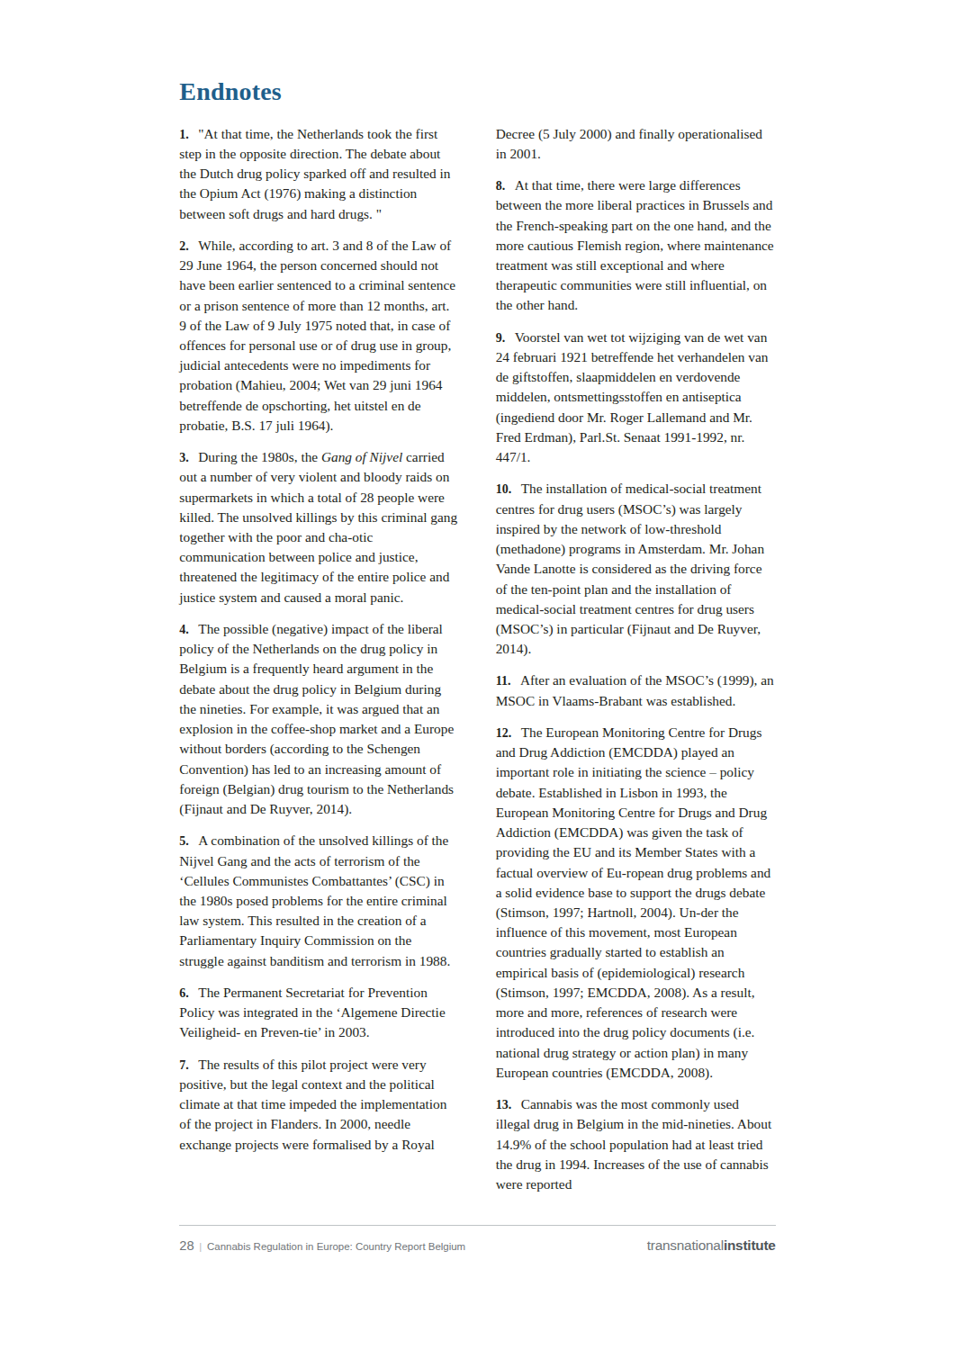Endnotes
1."At that time, the Netherlands took the first step in the opposite direction. The debate about the Dutch drug policy sparked off and resulted in the Opium Act (1976) making a distinction between soft drugs and hard drugs. "
2. While, according to art. 3 and 8 of the Law of 29 June 1964, the person concerned should not have been earlier sentenced to a criminal sentence or a prison sentence of more than 12 months, art. 9 of the Law of 9 July 1975 noted that, in case of offences for personal use or of drug use in group, judicial antecedents were no impediments for probation (Mahieu, 2004; Wet van 29 juni 1964 betreffende de opschorting, het uitstel en de probatie, B.S. 17 juli 1964).
3. During the 1980s, the Gang of Nijvel carried out a number of very violent and bloody raids on supermarkets in which a total of 28 people were killed. The unsolved killings by this criminal gang together with the poor and cha-otic communication between police and justice, threatened the legitimacy of the entire police and justice system and caused a moral panic.
4. The possible (negative) impact of the liberal policy of the Netherlands on the drug policy in Belgium is a frequently heard argument in the debate about the drug policy in Belgium during the nineties. For example, it was argued that an explosion in the coffee-shop market and a Europe without borders (according to the Schengen Convention) has led to an increasing amount of foreign (Belgian) drug tourism to the Netherlands (Fijnaut and De Ruyver, 2014).
5. A combination of the unsolved killings of the Nijvel Gang and the acts of terrorism of the ‘Cellules Communistes Combattantes’ (CSC) in the 1980s posed problems for the entire criminal law system. This resulted in the creation of a Parliamentary Inquiry Commission on the struggle against banditism and terrorism in 1988.
6. The Permanent Secretariat for Prevention Policy was integrated in the ‘Algemene Directie Veiligheid- en Preven-tie’ in 2003.
7. The results of this pilot project were very positive, but the legal context and the political climate at that time impeded the implementation of the project in Flanders. In 2000, needle exchange projects were formalised by a Royal Decree (5 July 2000) and finally operationalised in 2001.
8. At that time, there were large differences between the more liberal practices in Brussels and the French-speaking part on the one hand, and the more cautious Flemish region, where maintenance treatment was still exceptional and where therapeutic communities were still influential, on the other hand.
9. Voorstel van wet tot wijziging van de wet van 24 februari 1921 betreffende het verhandelen van de giftstoffen, slaapmiddelen en verdovende middelen, ontsmettingsstoffen en antiseptica (ingediend door Mr. Roger Lallemand and Mr. Fred Erdman), Parl.St. Senaat 1991-1992, nr. 447/1.
10. The installation of medical-social treatment centres for drug users (MSOC’s) was largely inspired by the network of low-threshold (methadone) programs in Amsterdam. Mr. Johan Vande Lanotte is considered as the driving force of the ten-point plan and the installation of medical-social treatment centres for drug users (MSOC’s) in particular (Fijnaut and De Ruyver, 2014).
11. After an evaluation of the MSOC’s (1999), an MSOC in Vlaams-Brabant was established.
12. The European Monitoring Centre for Drugs and Drug Addiction (EMCDDA) played an important role in initiating the science – policy debate. Established in Lisbon in 1993, the European Monitoring Centre for Drugs and Drug Addiction (EMCDDA) was given the task of providing the EU and its Member States with a factual overview of Eu-ropean drug problems and a solid evidence base to support the drugs debate (Stimson, 1997; Hartnoll, 2004). Un-der the influence of this movement, most European countries gradually started to establish an empirical basis of (epidemiological) research (Stimson, 1997; EMCDDA, 2008). As a result, more and more, references of research were introduced into the drug policy documents (i.e. national drug strategy or action plan) in many European countries (EMCDDA, 2008).
13. Cannabis was the most commonly used illegal drug in Belgium in the mid-nineties. About 14.9% of the school population had at least tried the drug in 1994. Increases of the use of cannabis were reported
28 | Cannabis Regulation in Europe: Country Report Belgium
transnational institute